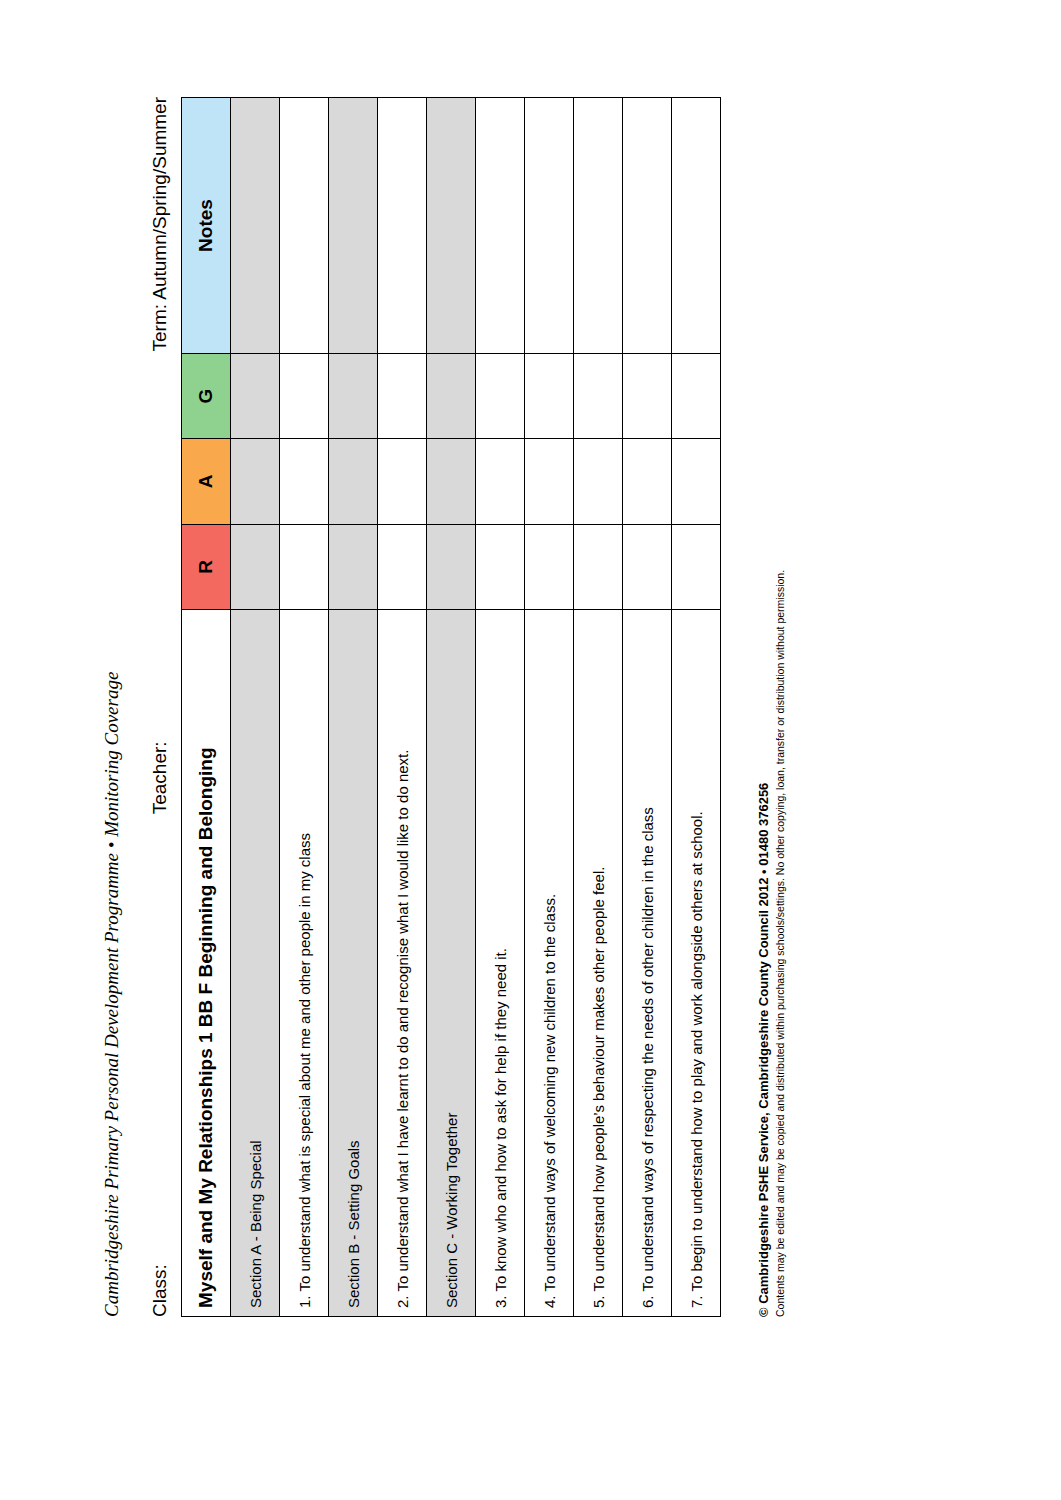Cambridgeshire Primary Personal Development Programme • Monitoring Coverage
Class:
Teacher:
Term: Autumn/Spring/Summer
| Myself and My Relationships 1 BB F Beginning and Belonging | R | A | G | Notes |
| --- | --- | --- | --- | --- |
| Section A - Being Special | | | | |
| 1. To understand what is special about me and other people in my class | | | | |
| Section B - Setting Goals | | | | |
| 2. To understand what I have learnt to do and recognise what I would like to do next. | | | | |
| Section C - Working Together | | | | |
| 3. To know who and how to ask for help if they need it. | | | | |
| 4. To understand ways of welcoming new children to the class. | | | | |
| 5. To understand how people’s behaviour makes other people feel. | | | | |
| 6. To understand ways of respecting the needs of other children in the class | | | | |
| 7. To begin to understand how to play and work alongside others at school. | | | | |
© Cambridgeshire PSHE Service, Cambridgeshire County Council 2012 • 01480 376256
Contents may be edited and may be copied and distributed within purchasing schools/settings. No other copying, loan, transfer or distribution without permission.